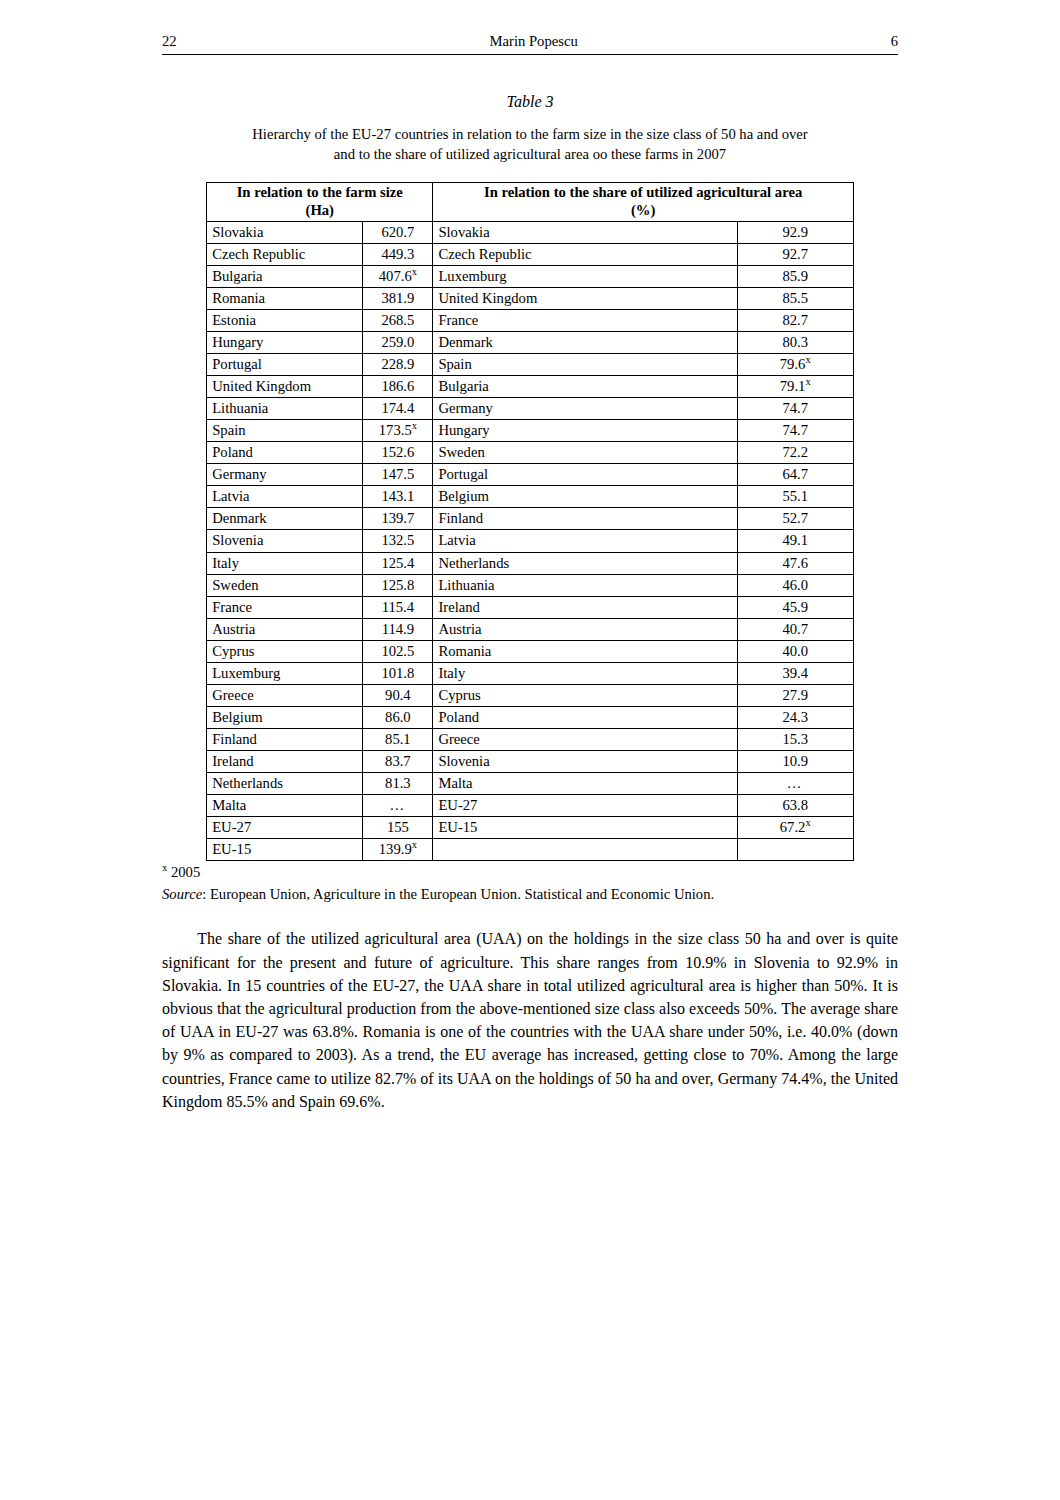22 Marin Popescu 6
Table 3
Hierarchy of the EU-27 countries in relation to the farm size in the size class of 50 ha and over and to the share of utilized agricultural area oo these farms in 2007
| In relation to the farm size (Ha) | In relation to the share of utilized agricultural area (%) |
| --- | --- |
| Slovakia | 620.7 | Slovakia | 92.9 |
| Czech Republic | 449.3 | Czech Republic | 92.7 |
| Bulgaria | 407.6 x | Luxemburg | 85.9 |
| Romania | 381.9 | United Kingdom | 85.5 |
| Estonia | 268.5 | France | 82.7 |
| Hungary | 259.0 | Denmark | 80.3 |
| Portugal | 228.9 | Spain | 79.6 x |
| United Kingdom | 186.6 | Bulgaria | 79.1 x |
| Lithuania | 174.4 | Germany | 74.7 |
| Spain | 173.5 x | Hungary | 74.7 |
| Poland | 152.6 | Sweden | 72.2 |
| Germany | 147.5 | Portugal | 64.7 |
| Latvia | 143.1 | Belgium | 55.1 |
| Denmark | 139.7 | Finland | 52.7 |
| Slovenia | 132.5 | Latvia | 49.1 |
| Italy | 125.4 | Netherlands | 47.6 |
| Sweden | 125.8 | Lithuania | 46.0 |
| France | 115.4 | Ireland | 45.9 |
| Austria | 114.9 | Austria | 40.7 |
| Cyprus | 102.5 | Romania | 40.0 |
| Luxemburg | 101.8 | Italy | 39.4 |
| Greece | 90.4 | Cyprus | 27.9 |
| Belgium | 86.0 | Poland | 24.3 |
| Finland | 85.1 | Greece | 15.3 |
| Ireland | 83.7 | Slovenia | 10.9 |
| Netherlands | 81.3 | Malta | … |
| Malta | … | EU-27 | 63.8 |
| EU-27 | 155 | EU-15 | 67.2 x |
| EU-15 | 139.9 x | | |
x 2005
Source: European Union, Agriculture in the European Union. Statistical and Economic Union.
The share of the utilized agricultural area (UAA) on the holdings in the size class 50 ha and over is quite significant for the present and future of agriculture. This share ranges from 10.9% in Slovenia to 92.9% in Slovakia. In 15 countries of the EU-27, the UAA share in total utilized agricultural area is higher than 50%. It is obvious that the agricultural production from the above-mentioned size class also exceeds 50%. The average share of UAA in EU-27 was 63.8%. Romania is one of the countries with the UAA share under 50%, i.e. 40.0% (down by 9% as compared to 2003). As a trend, the EU average has increased, getting close to 70%. Among the large countries, France came to utilize 82.7% of its UAA on the holdings of 50 ha and over, Germany 74.4%, the United Kingdom 85.5% and Spain 69.6%.